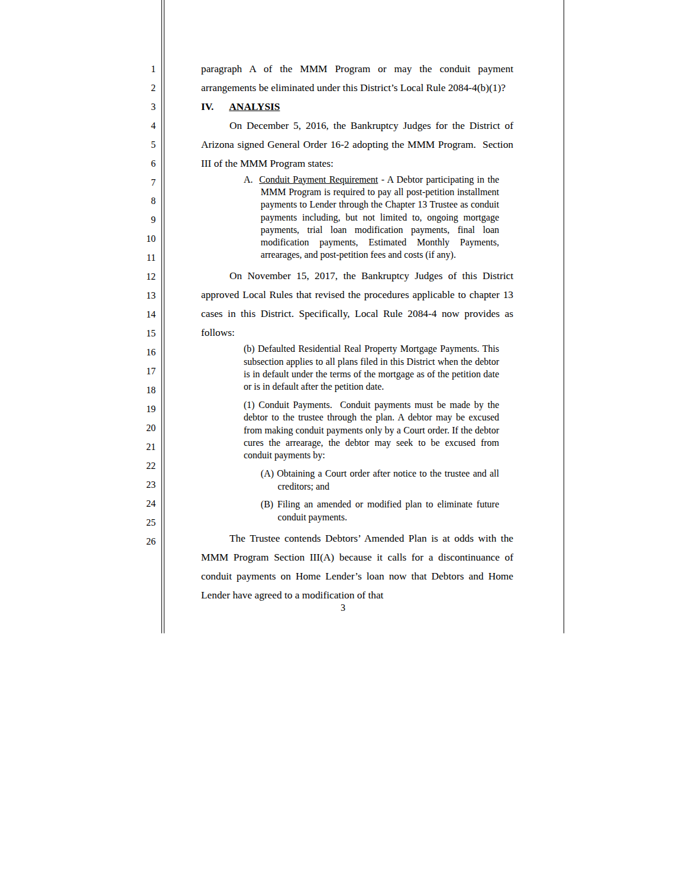1
2
3
4
5
6
7
8
9
10
11
12
13
14
15
16
17
18
19
20
21
22
23
24
25
26
paragraph A of the MMM Program or may the conduit payment arrangements be eliminated under this District’s Local Rule 2084-4(b)(1)?
IV. ANALYSIS
On December 5, 2016, the Bankruptcy Judges for the District of Arizona signed General Order 16-2 adopting the MMM Program. Section III of the MMM Program states:
A. Conduit Payment Requirement - A Debtor participating in the MMM Program is required to pay all post-petition installment payments to Lender through the Chapter 13 Trustee as conduit payments including, but not limited to, ongoing mortgage payments, trial loan modification payments, final loan modification payments, Estimated Monthly Payments, arrearages, and post-petition fees and costs (if any).
On November 15, 2017, the Bankruptcy Judges of this District approved Local Rules that revised the procedures applicable to chapter 13 cases in this District. Specifically, Local Rule 2084-4 now provides as follows:
(b) Defaulted Residential Real Property Mortgage Payments. This subsection applies to all plans filed in this District when the debtor is in default under the terms of the mortgage as of the petition date or is in default after the petition date.
(1) Conduit Payments. Conduit payments must be made by the debtor to the trustee through the plan. A debtor may be excused from making conduit payments only by a Court order. If the debtor cures the arrearage, the debtor may seek to be excused from conduit payments by:
(A) Obtaining a Court order after notice to the trustee and all creditors; and
(B) Filing an amended or modified plan to eliminate future conduit payments.
The Trustee contends Debtors’ Amended Plan is at odds with the MMM Program Section III(A) because it calls for a discontinuance of conduit payments on Home Lender’s loan now that Debtors and Home Lender have agreed to a modification of that
3